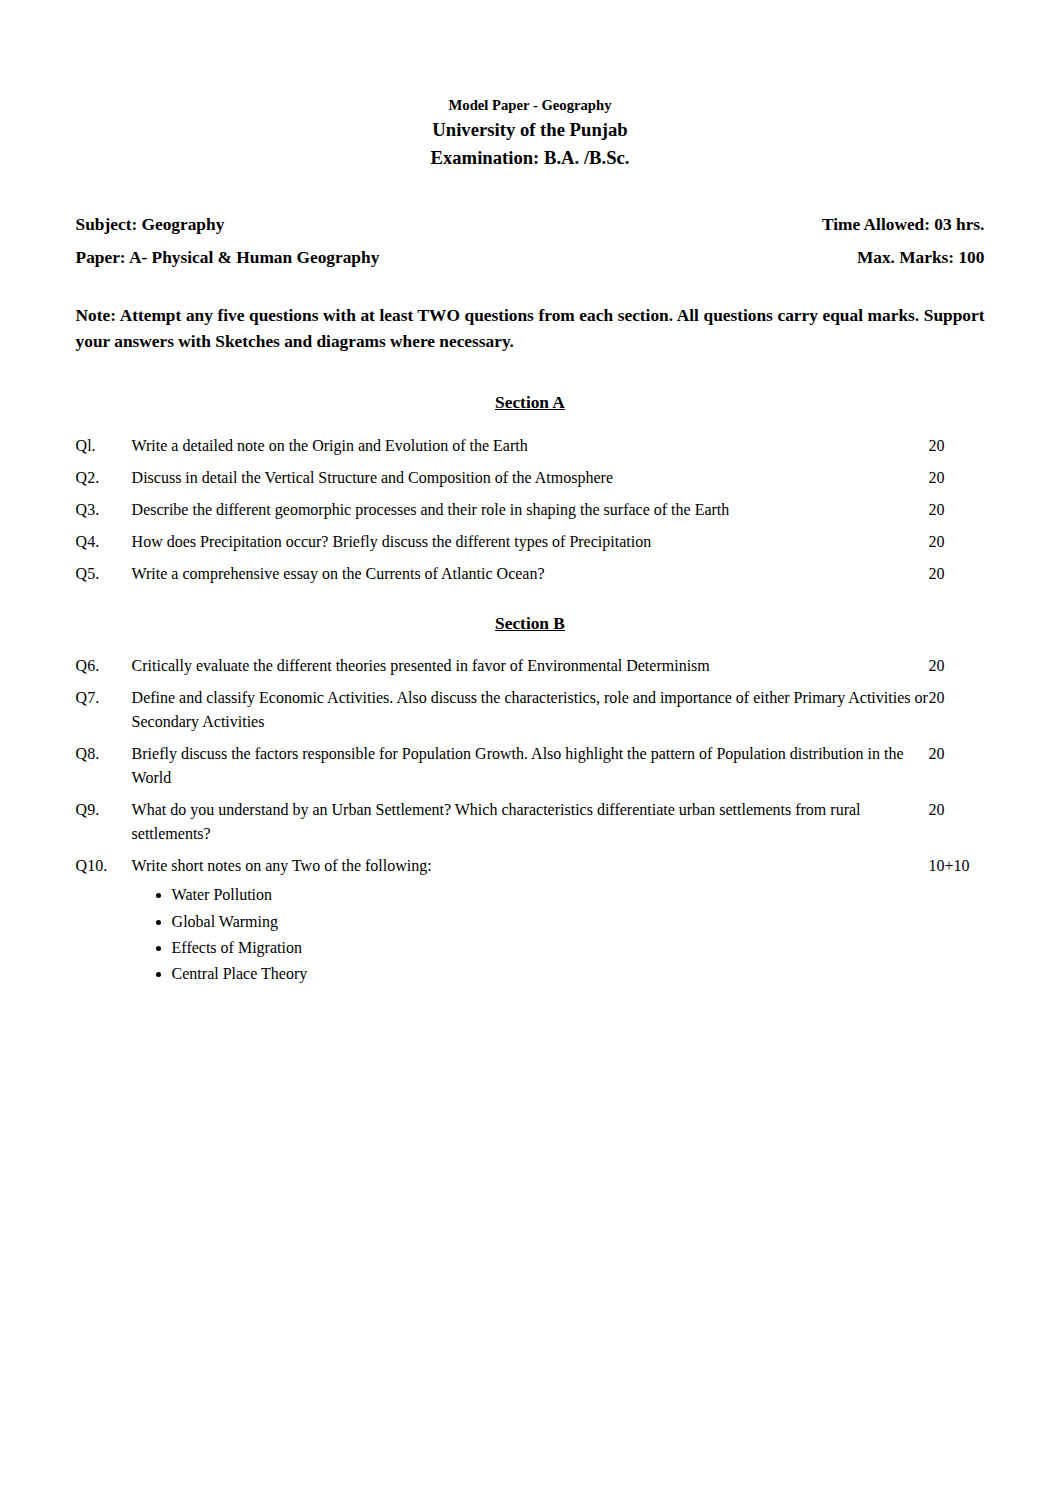Model Paper - Geography
University of the Punjab
Examination: B.A. /B.Sc.
Subject: Geography Time Allowed: 03 hrs.
Paper: A- Physical & Human Geography Max. Marks: 100
Note: Attempt any five questions with at least TWO questions from each section. All questions carry equal marks. Support your answers with Sketches and diagrams where necessary.
Section A
| Ql. | Write a detailed note on the Origin and Evolution of the Earth | 20 |
| Q2. | Discuss in detail the Vertical Structure and Composition of the Atmosphere | 20 |
| Q3. | Describe the different geomorphic processes and their role in shaping the surface of the Earth | 20 |
| Q4. | How does Precipitation occur? Briefly discuss the different types of Precipitation | 20 |
| Q5. | Write a comprehensive essay on the Currents of Atlantic Ocean? | 20 |
Section B
| Q6. | Critically evaluate the different theories presented in favor of Environmental Determinism | 20 |
| Q7. | Define and classify Economic Activities. Also discuss the characteristics, role and importance of either Primary Activities or Secondary Activities | 20 |
| Q8. | Briefly discuss the factors responsible for Population Growth. Also highlight the pattern of Population distribution in the World | 20 |
| Q9. | What do you understand by an Urban Settlement? Which characteristics differentiate urban settlements from rural settlements? | 20 |
| Q10. | Write short notes on any Two of the following: Water Pollution Global Warming Effects of Migration Central Place Theory | 10+10 |